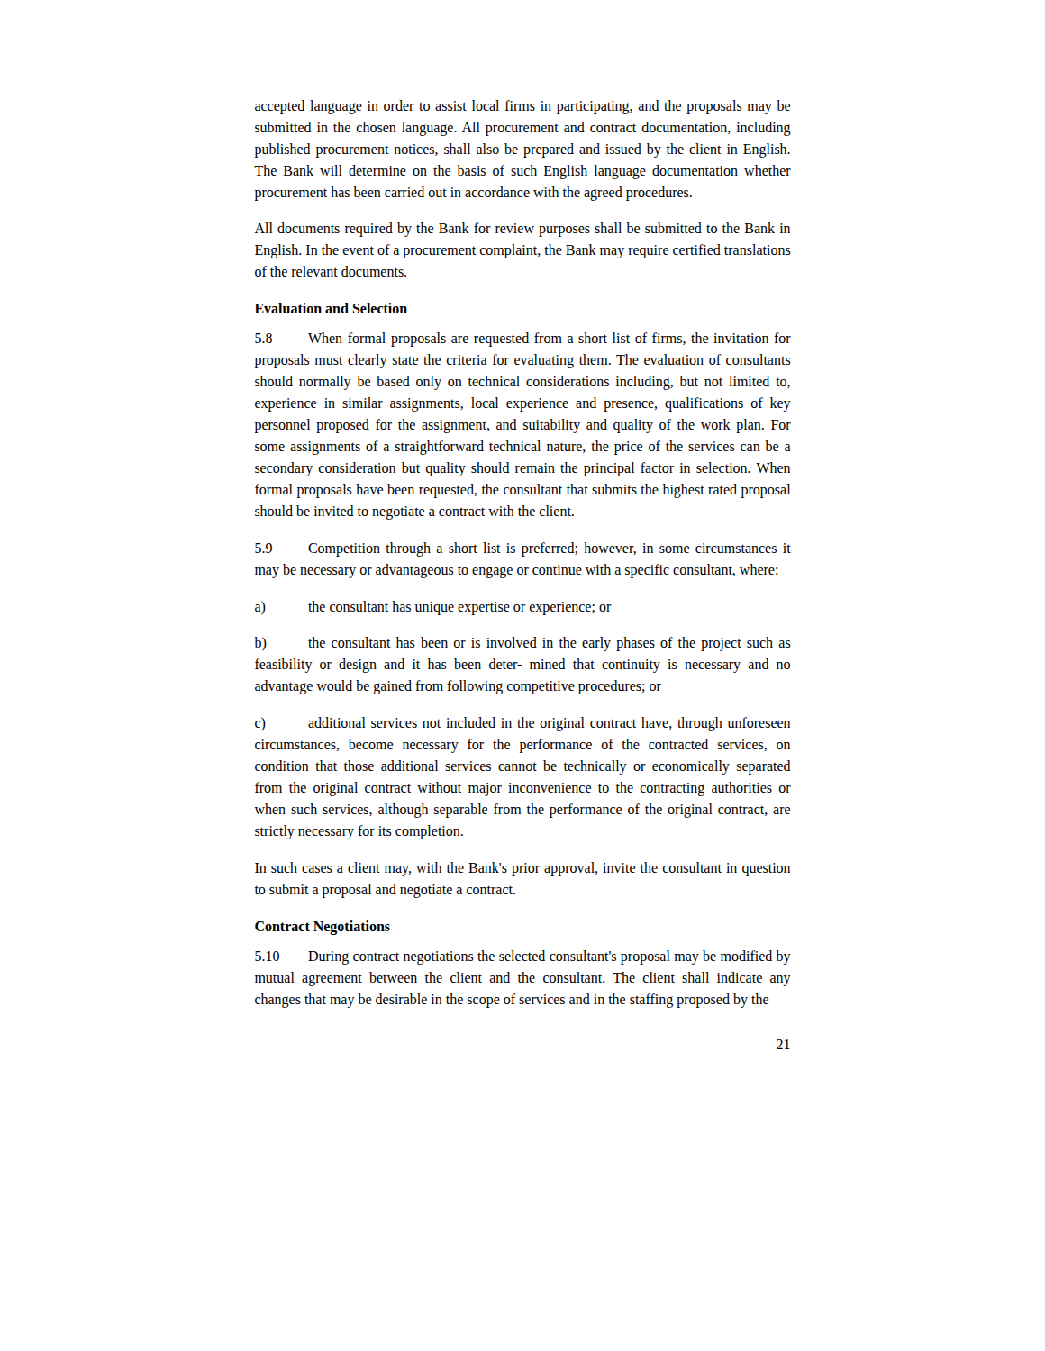accepted language in order to assist local firms in participating, and the proposals may be submitted in the chosen language. All procurement and contract documentation, including published procurement notices, shall also be prepared and issued by the client in English. The Bank will determine on the basis of such English language documentation whether procurement has been carried out in accordance with the agreed procedures.
All documents required by the Bank for review purposes shall be submitted to the Bank in English. In the event of a procurement complaint, the Bank may require certified translations of the relevant documents.
Evaluation and Selection
5.8 When formal proposals are requested from a short list of firms, the invitation for proposals must clearly state the criteria for evaluating them. The evaluation of consultants should normally be based only on technical considerations including, but not limited to, experience in similar assignments, local experience and presence, qualifications of key personnel proposed for the assignment, and suitability and quality of the work plan. For some assignments of a straightforward technical nature, the price of the services can be a secondary consideration but quality should remain the principal factor in selection. When formal proposals have been requested, the consultant that submits the highest rated proposal should be invited to negotiate a contract with the client.
5.9 Competition through a short list is preferred; however, in some circumstances it may be necessary or advantageous to engage or continue with a specific consultant, where:
a) the consultant has unique expertise or experience; or
b) the consultant has been or is involved in the early phases of the project such as feasibility or design and it has been deter- mined that continuity is necessary and no advantage would be gained from following competitive procedures; or
c) additional services not included in the original contract have, through unforeseen circumstances, become necessary for the performance of the contracted services, on condition that those additional services cannot be technically or economically separated from the original contract without major inconvenience to the contracting authorities or when such services, although separable from the performance of the original contract, are strictly necessary for its completion.
In such cases a client may, with the Bank's prior approval, invite the consultant in question to submit a proposal and negotiate a contract.
Contract Negotiations
5.10 During contract negotiations the selected consultant's proposal may be modified by mutual agreement between the client and the consultant. The client shall indicate any changes that may be desirable in the scope of services and in the staffing proposed by the
21